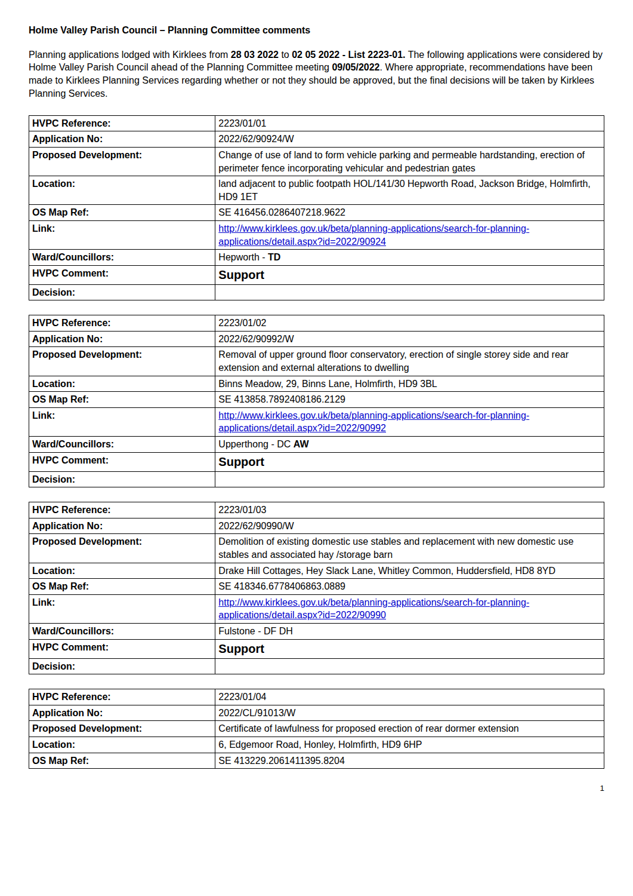Holme Valley Parish Council – Planning Committee comments
Planning applications lodged with Kirklees from 28 03 2022 to 02 05 2022 - List 2223-01. The following applications were considered by Holme Valley Parish Council ahead of the Planning Committee meeting 09/05/2022. Where appropriate, recommendations have been made to Kirklees Planning Services regarding whether or not they should be approved, but the final decisions will be taken by Kirklees Planning Services.
| HVPC Reference: | 2223/01/01 |
| Application No: | 2022/62/90924/W |
| Proposed Development: | Change of use of land to form vehicle parking and permeable hardstanding, erection of perimeter fence incorporating vehicular and pedestrian gates |
| Location: | land adjacent to public footpath HOL/141/30 Hepworth Road, Jackson Bridge, Holmfirth, HD9 1ET |
| OS Map Ref: | SE 416456.0286407218.9622 |
| Link: | http://www.kirklees.gov.uk/beta/planning-applications/search-for-planning-applications/detail.aspx?id=2022/90924 |
| Ward/Councillors: | Hepworth - TD |
| HVPC Comment: | Support |
| Decision: | |
| HVPC Reference: | 2223/01/02 |
| Application No: | 2022/62/90992/W |
| Proposed Development: | Removal of upper ground floor conservatory, erection of single storey side and rear extension and external alterations to dwelling |
| Location: | Binns Meadow, 29, Binns Lane, Holmfirth, HD9 3BL |
| OS Map Ref: | SE 413858.7892408186.2129 |
| Link: | http://www.kirklees.gov.uk/beta/planning-applications/search-for-planning-applications/detail.aspx?id=2022/90992 |
| Ward/Councillors: | Upperthong - DC AW |
| HVPC Comment: | Support |
| Decision: | |
| HVPC Reference: | 2223/01/03 |
| Application No: | 2022/62/90990/W |
| Proposed Development: | Demolition of existing domestic use stables and replacement with new domestic use stables and associated hay /storage barn |
| Location: | Drake Hill Cottages, Hey Slack Lane, Whitley Common, Huddersfield, HD8 8YD |
| OS Map Ref: | SE 418346.6778406863.0889 |
| Link: | http://www.kirklees.gov.uk/beta/planning-applications/search-for-planning-applications/detail.aspx?id=2022/90990 |
| Ward/Councillors: | Fulstone - DF DH |
| HVPC Comment: | Support |
| Decision: | |
| HVPC Reference: | 2223/01/04 |
| Application No: | 2022/CL/91013/W |
| Proposed Development: | Certificate of lawfulness for proposed erection of rear dormer extension |
| Location: | 6, Edgemoor Road, Honley, Holmfirth, HD9 6HP |
| OS Map Ref: | SE 413229.2061411395.8204 |
1